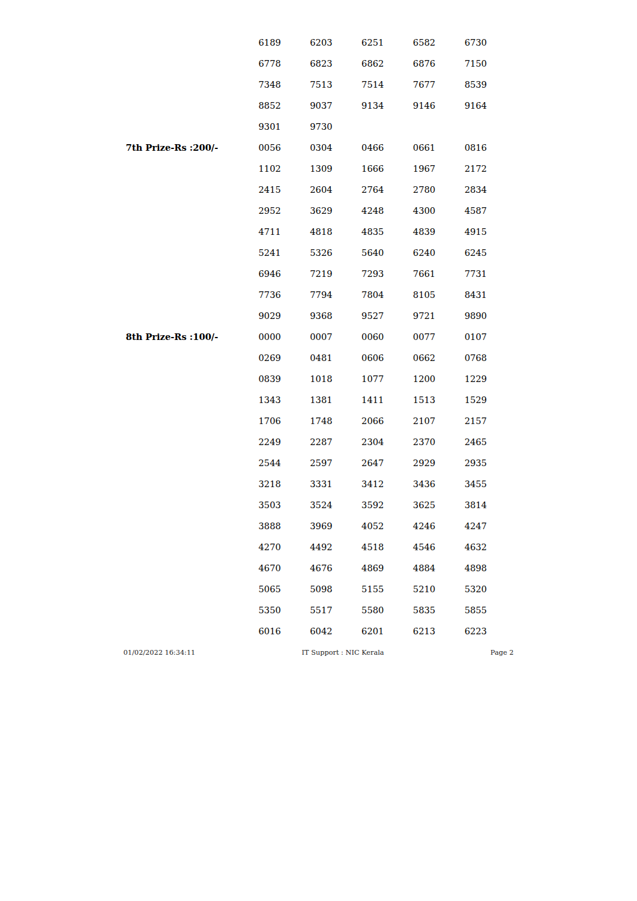| | 6189 | 6203 | 6251 | 6582 | 6730 |
| | 6778 | 6823 | 6862 | 6876 | 7150 |
| | 7348 | 7513 | 7514 | 7677 | 8539 |
| | 8852 | 9037 | 9134 | 9146 | 9164 |
| | 9301 | 9730 | | | |
| 7th Prize-Rs :200/- | 0056 | 0304 | 0466 | 0661 | 0816 |
| | 1102 | 1309 | 1666 | 1967 | 2172 |
| | 2415 | 2604 | 2764 | 2780 | 2834 |
| | 2952 | 3629 | 4248 | 4300 | 4587 |
| | 4711 | 4818 | 4835 | 4839 | 4915 |
| | 5241 | 5326 | 5640 | 6240 | 6245 |
| | 6946 | 7219 | 7293 | 7661 | 7731 |
| | 7736 | 7794 | 7804 | 8105 | 8431 |
| | 9029 | 9368 | 9527 | 9721 | 9890 |
| 8th Prize-Rs :100/- | 0000 | 0007 | 0060 | 0077 | 0107 |
| | 0269 | 0481 | 0606 | 0662 | 0768 |
| | 0839 | 1018 | 1077 | 1200 | 1229 |
| | 1343 | 1381 | 1411 | 1513 | 1529 |
| | 1706 | 1748 | 2066 | 2107 | 2157 |
| | 2249 | 2287 | 2304 | 2370 | 2465 |
| | 2544 | 2597 | 2647 | 2929 | 2935 |
| | 3218 | 3331 | 3412 | 3436 | 3455 |
| | 3503 | 3524 | 3592 | 3625 | 3814 |
| | 3888 | 3969 | 4052 | 4246 | 4247 |
| | 4270 | 4492 | 4518 | 4546 | 4632 |
| | 4670 | 4676 | 4869 | 4884 | 4898 |
| | 5065 | 5098 | 5155 | 5210 | 5320 |
| | 5350 | 5517 | 5580 | 5835 | 5855 |
| | 6016 | 6042 | 6201 | 6213 | 6223 |
01/02/2022 16:34:11 Page 2
IT Support : NIC Kerala